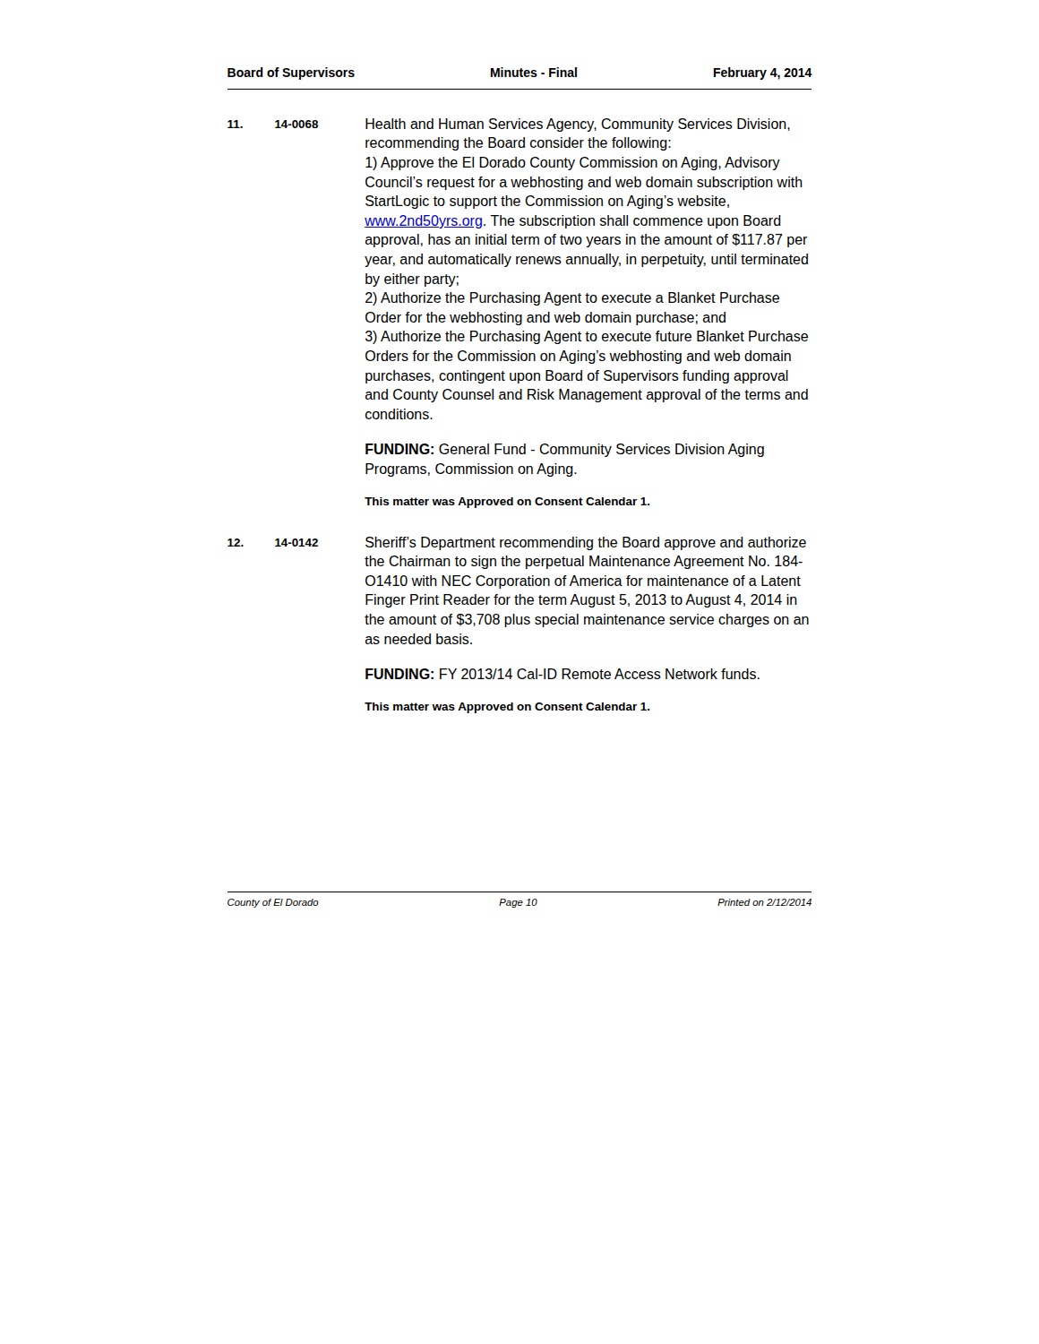Board of Supervisors
Minutes - Final
February 4, 2014
11.
14-0068
Health and Human Services Agency, Community Services Division, recommending the Board consider the following:
1) Approve the El Dorado County Commission on Aging, Advisory Council’s request for a webhosting and web domain subscription with StartLogic to support the Commission on Aging’s website, www.2nd50yrs.org. The subscription shall commence upon Board approval, has an initial term of two years in the amount of $117.87 per year, and automatically renews annually, in perpetuity, until terminated by either party;
2) Authorize the Purchasing Agent to execute a Blanket Purchase Order for the webhosting and web domain purchase; and
3) Authorize the Purchasing Agent to execute future Blanket Purchase Orders for the Commission on Aging’s webhosting and web domain purchases, contingent upon Board of Supervisors funding approval and County Counsel and Risk Management approval of the terms and conditions.
FUNDING: General Fund - Community Services Division Aging Programs, Commission on Aging.
This matter was Approved on Consent Calendar 1.
12.
14-0142
Sheriff’s Department recommending the Board approve and authorize the Chairman to sign the perpetual Maintenance Agreement No. 184-O1410 with NEC Corporation of America for maintenance of a Latent Finger Print Reader for the term August 5, 2013 to August 4, 2014 in the amount of $3,708 plus special maintenance service charges on an as needed basis.
FUNDING: FY 2013/14 Cal-ID Remote Access Network funds.
This matter was Approved on Consent Calendar 1.
County of El Dorado
Page 10
Printed on 2/12/2014